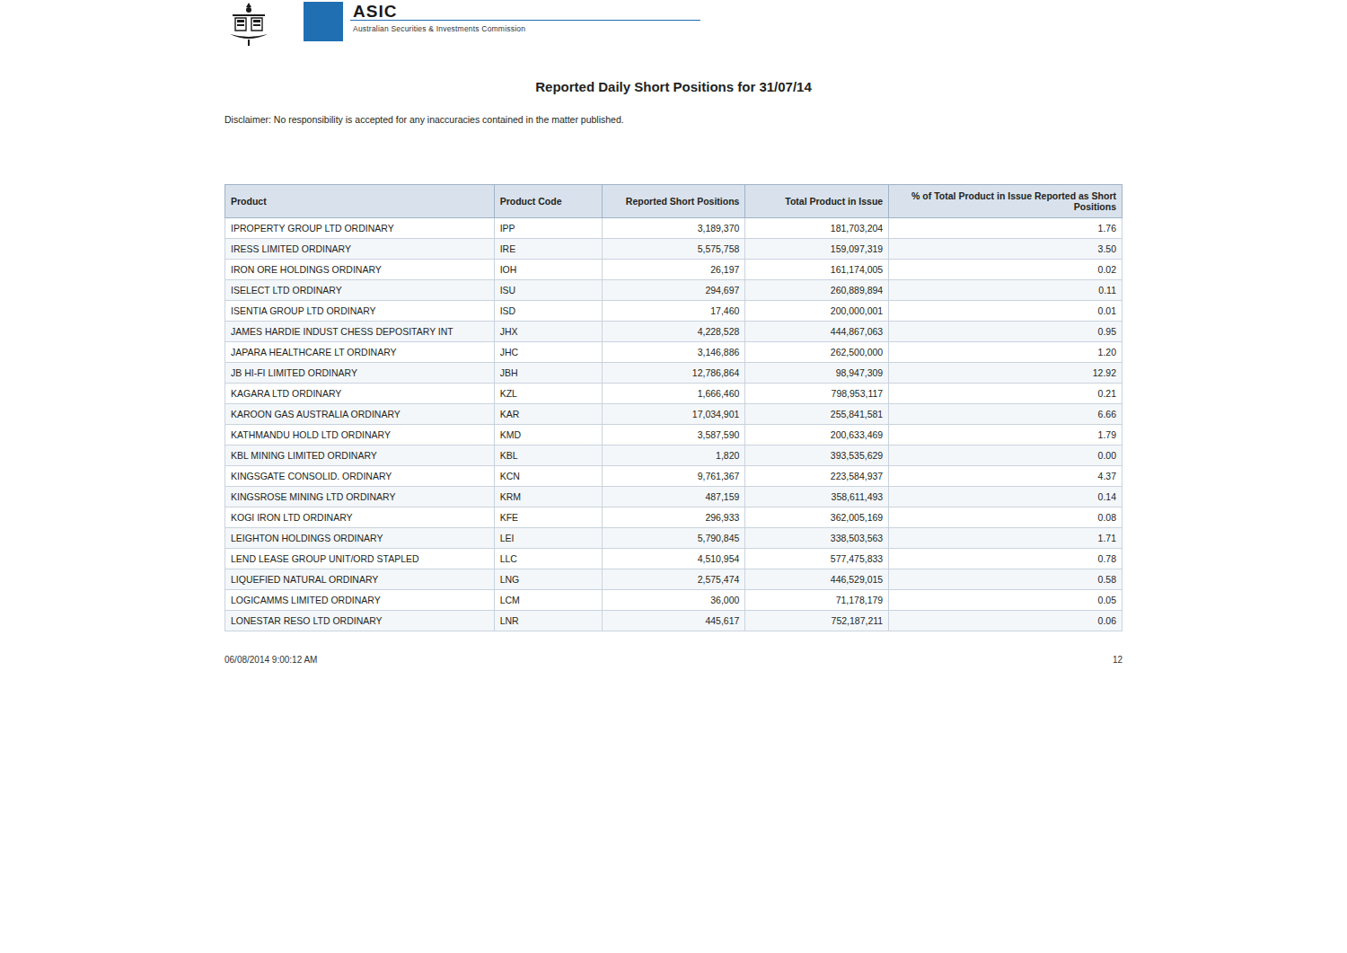ASIC
Australian Securities & Investments Commission
Reported Daily Short Positions for 31/07/14
Disclaimer: No responsibility is accepted for any inaccuracies contained in the matter published.
| Product | Product Code | Reported Short Positions | Total Product in Issue | % of Total Product in Issue Reported as Short Positions |
| --- | --- | --- | --- | --- |
| IPROPERTY GROUP LTD ORDINARY | IPP | 3,189,370 | 181,703,204 | 1.76 |
| IRESS LIMITED ORDINARY | IRE | 5,575,758 | 159,097,319 | 3.50 |
| IRON ORE HOLDINGS ORDINARY | IOH | 26,197 | 161,174,005 | 0.02 |
| ISELECT LTD ORDINARY | ISU | 294,697 | 260,889,894 | 0.11 |
| ISENTIA GROUP LTD ORDINARY | ISD | 17,460 | 200,000,001 | 0.01 |
| JAMES HARDIE INDUST CHESS DEPOSITARY INT | JHX | 4,228,528 | 444,867,063 | 0.95 |
| JAPARA HEALTHCARE LT ORDINARY | JHC | 3,146,886 | 262,500,000 | 1.20 |
| JB HI-FI LIMITED ORDINARY | JBH | 12,786,864 | 98,947,309 | 12.92 |
| KAGARA LTD ORDINARY | KZL | 1,666,460 | 798,953,117 | 0.21 |
| KAROON GAS AUSTRALIA ORDINARY | KAR | 17,034,901 | 255,841,581 | 6.66 |
| KATHMANDU HOLD LTD ORDINARY | KMD | 3,587,590 | 200,633,469 | 1.79 |
| KBL MINING LIMITED ORDINARY | KBL | 1,820 | 393,535,629 | 0.00 |
| KINGSGATE CONSOLID. ORDINARY | KCN | 9,761,367 | 223,584,937 | 4.37 |
| KINGSROSE MINING LTD ORDINARY | KRM | 487,159 | 358,611,493 | 0.14 |
| KOGI IRON LTD ORDINARY | KFE | 296,933 | 362,005,169 | 0.08 |
| LEIGHTON HOLDINGS ORDINARY | LEI | 5,790,845 | 338,503,563 | 1.71 |
| LEND LEASE GROUP UNIT/ORD STAPLED | LLC | 4,510,954 | 577,475,833 | 0.78 |
| LIQUEFIED NATURAL ORDINARY | LNG | 2,575,474 | 446,529,015 | 0.58 |
| LOGICAMMS LIMITED ORDINARY | LCM | 36,000 | 71,178,179 | 0.05 |
| LONESTAR RESO LTD ORDINARY | LNR | 445,617 | 752,187,211 | 0.06 |
06/08/2014 9:00:12 AM
12